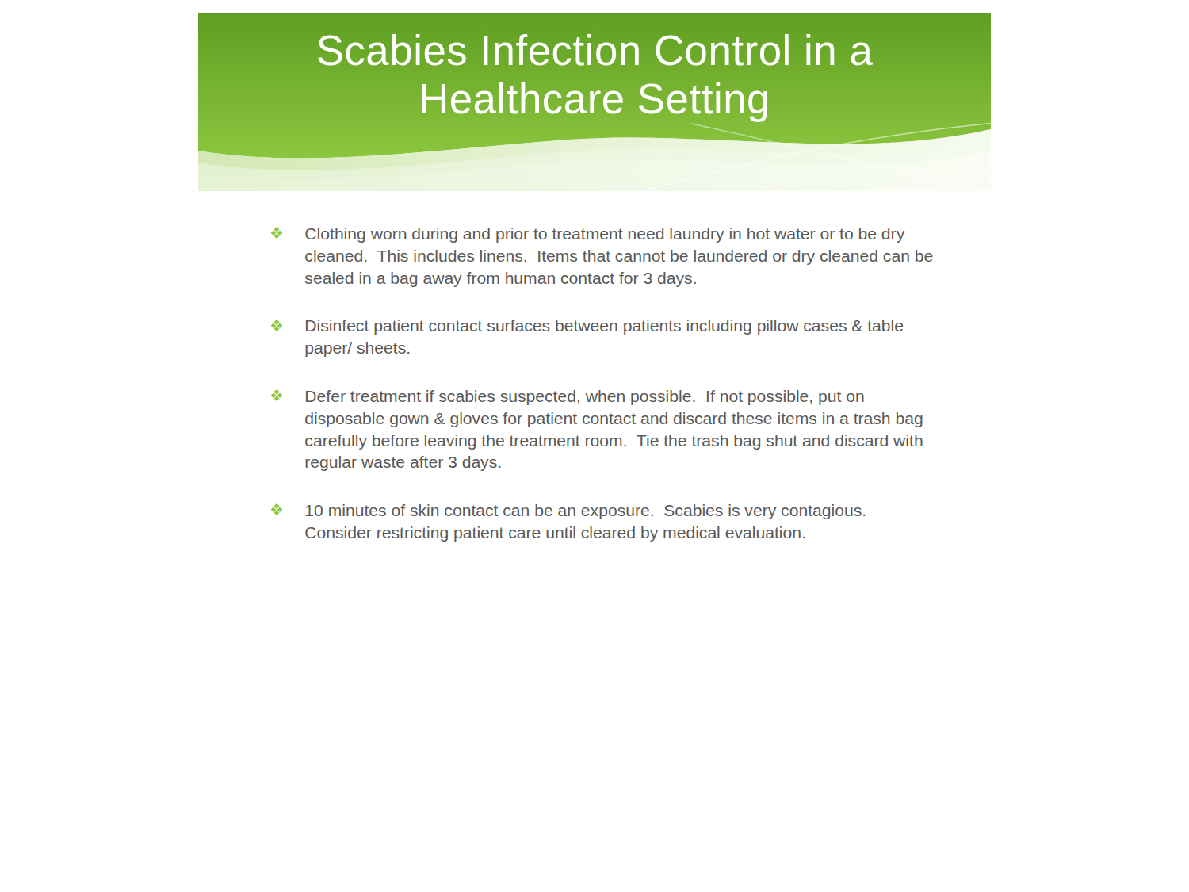Scabies Infection Control in a Healthcare Setting
Clothing worn during and prior to treatment need laundry in hot water or to be dry cleaned. This includes linens. Items that cannot be laundered or dry cleaned can be sealed in a bag away from human contact for 3 days.
Disinfect patient contact surfaces between patients including pillow cases & table paper/ sheets.
Defer treatment if scabies suspected, when possible. If not possible, put on disposable gown & gloves for patient contact and discard these items in a trash bag carefully before leaving the treatment room. Tie the trash bag shut and discard with regular waste after 3 days.
10 minutes of skin contact can be an exposure. Scabies is very contagious. Consider restricting patient care until cleared by medical evaluation.